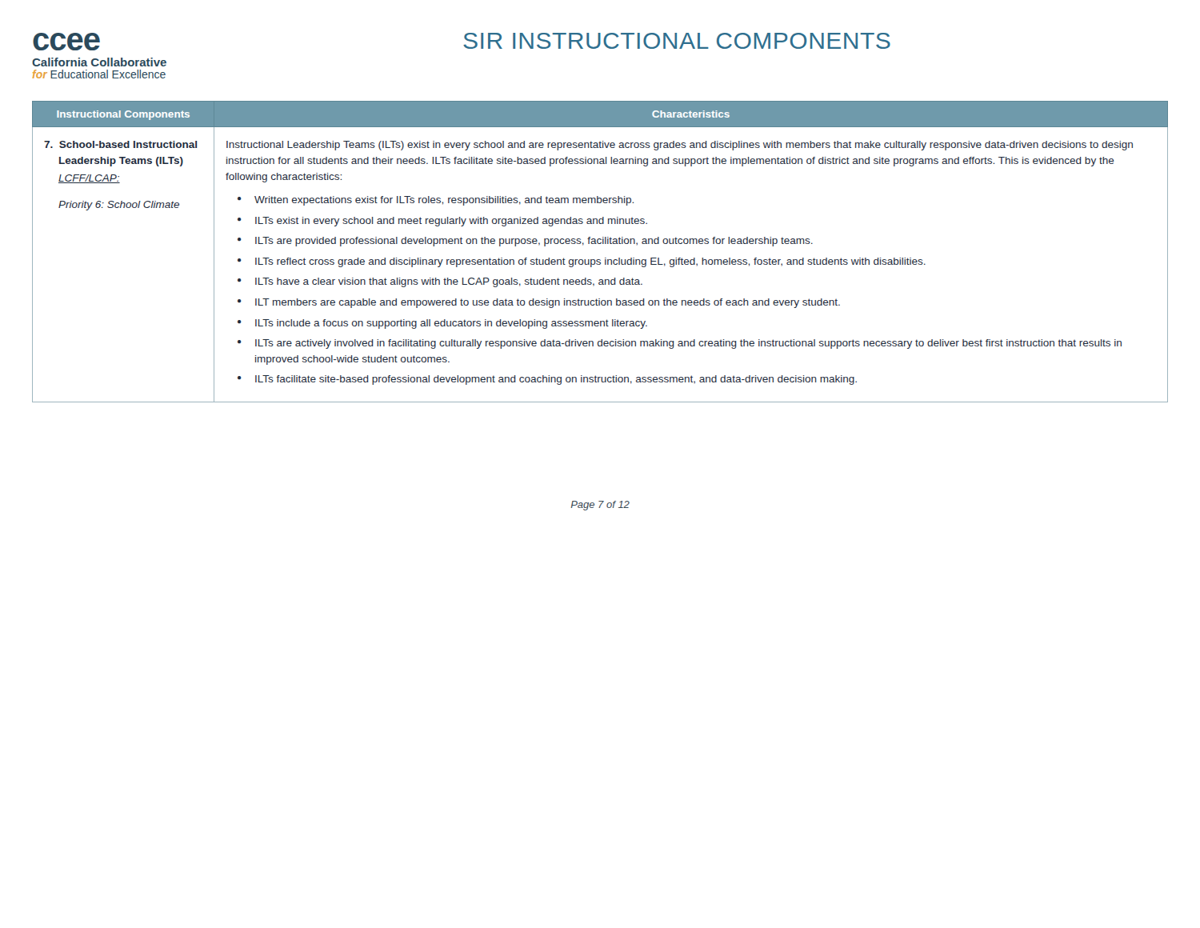ccee
California Collaborative
for Educational Excellence
SIR INSTRUCTIONAL COMPONENTS
| Instructional Components | Characteristics |
| --- | --- |
| 7. School-based Instructional Leadership Teams (ILTs) LCFF/LCAP: Priority 6: School Climate | Instructional Leadership Teams (ILTs) exist in every school and are representative across grades and disciplines with members that make culturally responsive data-driven decisions to design instruction for all students and their needs. ILTs facilitate site-based professional learning and support the implementation of district and site programs and efforts. This is evidenced by the following characteristics: Written expectations exist for ILTs roles, responsibilities, and team membership. ILTs exist in every school and meet regularly with organized agendas and minutes. ILTs are provided professional development on the purpose, process, facilitation, and outcomes for leadership teams. ILTs reflect cross grade and disciplinary representation of student groups including EL, gifted, homeless, foster, and students with disabilities. ILTs have a clear vision that aligns with the LCAP goals, student needs, and data. ILT members are capable and empowered to use data to design instruction based on the needs of each and every student. ILTs include a focus on supporting all educators in developing assessment literacy. ILTs are actively involved in facilitating culturally responsive data-driven decision making and creating the instructional supports necessary to deliver best first instruction that results in improved school-wide student outcomes. ILTs facilitate site-based professional development and coaching on instruction, assessment, and data-driven decision making. |
Page 7 of 12